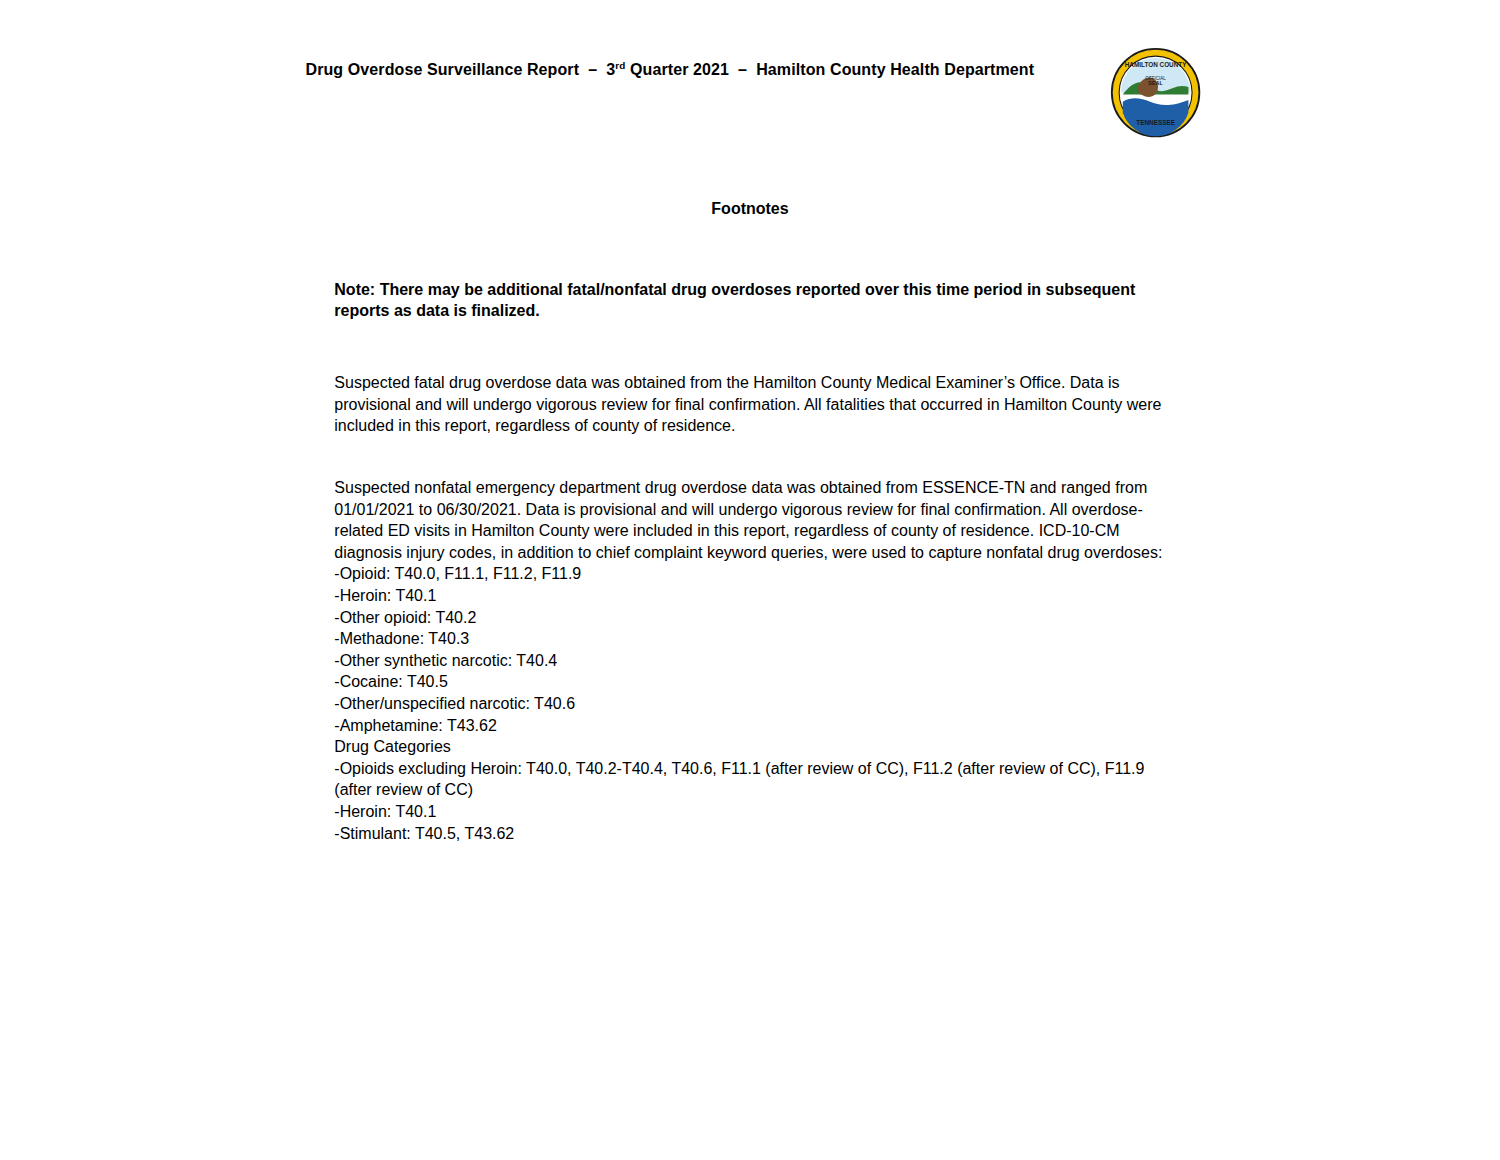Drug Overdose Surveillance Report – 3rd Quarter 2021 – Hamilton County Health Department
HAMILTON COUNTY TENNESSEE OFFICIAL SEAL
Footnotes
Note: There may be additional fatal/nonfatal drug overdoses reported over this time period in subsequent reports as data is finalized.
Suspected fatal drug overdose data was obtained from the Hamilton County Medical Examiner’s Office. Data is provisional and will undergo vigorous review for final confirmation. All fatalities that occurred in Hamilton County were included in this report, regardless of county of residence.
Suspected nonfatal emergency department drug overdose data was obtained from ESSENCE-TN and ranged from 01/01/2021 to 06/30/2021. Data is provisional and will undergo vigorous review for final confirmation. All overdose-related ED visits in Hamilton County were included in this report, regardless of county of residence. ICD-10-CM diagnosis injury codes, in addition to chief complaint keyword queries, were used to capture nonfatal drug overdoses:
-Opioid: T40.0, F11.1, F11.2, F11.9
-Heroin: T40.1
-Other opioid: T40.2
-Methadone: T40.3
-Other synthetic narcotic: T40.4
-Cocaine: T40.5
-Other/unspecified narcotic: T40.6
-Amphetamine: T43.62
Drug Categories
-Opioids excluding Heroin: T40.0, T40.2-T40.4, T40.6, F11.1 (after review of CC), F11.2 (after review of CC), F11.9 (after review of CC)
-Heroin: T40.1
-Stimulant: T40.5, T43.62